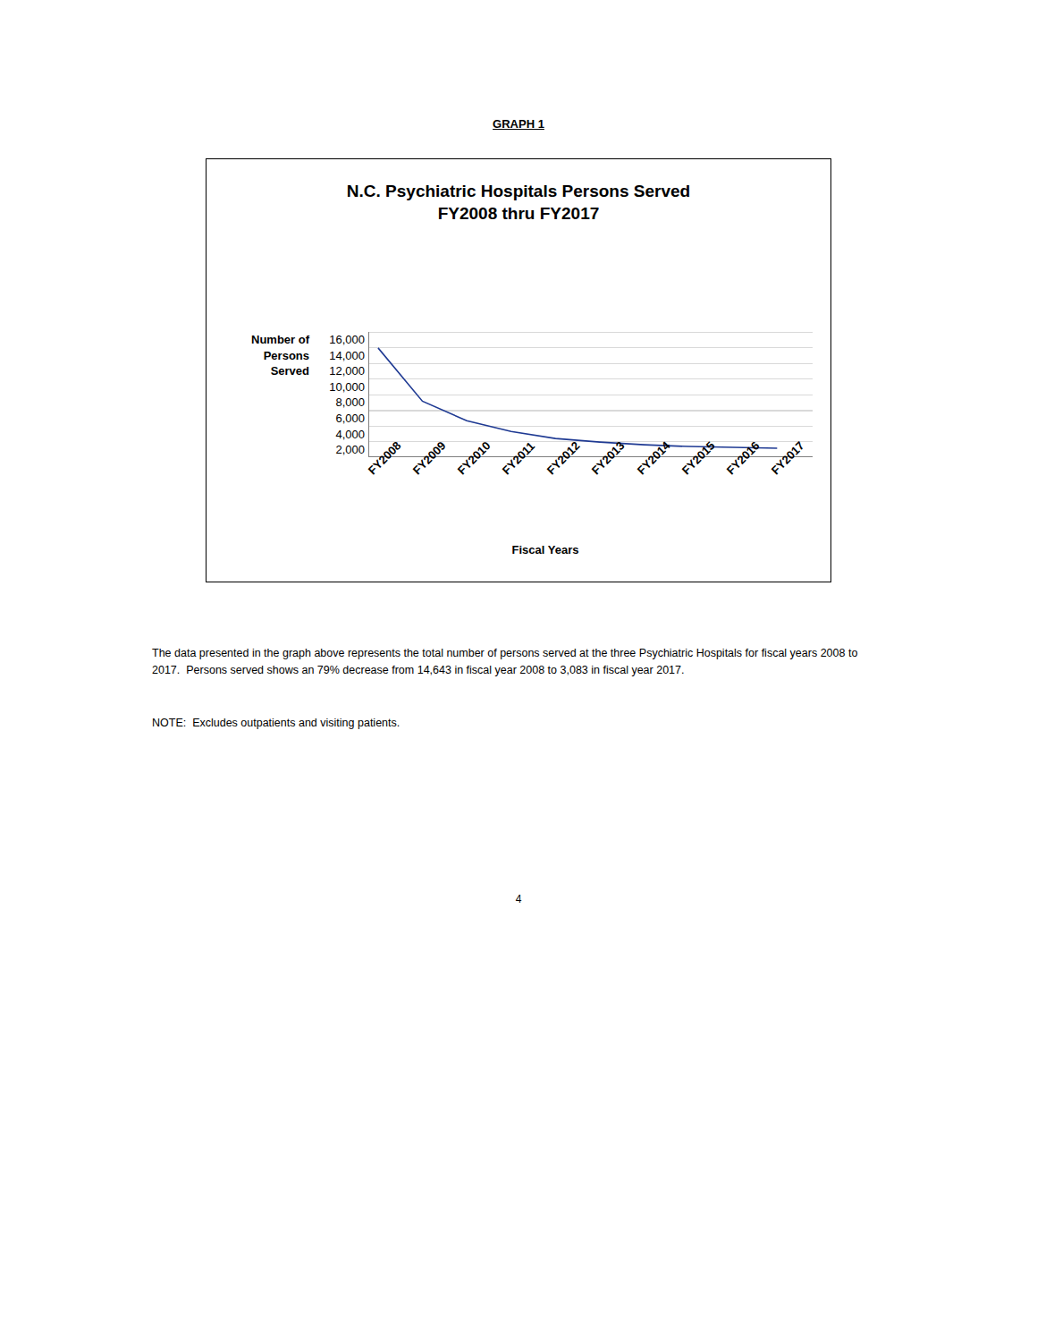GRAPH 1
N.C. Psychiatric Hospitals Persons Served
FY2008 thru FY2017
Number of
Persons
Served
16,000
14,000
12,000
10,000
8,000
6,000
4,000
2,000
FY2008 FY2009 FY2010 FY2011 FY2012 FY2013 FY2014 FY2015 FY2016 FY2017
Fiscal Years
The data presented in the graph above represents the total number of persons served at the three Psychiatric Hospitals for fiscal years 2008 to 2017. Persons served shows an 79% decrease from 14,643 in fiscal year 2008 to 3,083 in fiscal year 2017.
NOTE: Excludes outpatients and visiting patients.
4